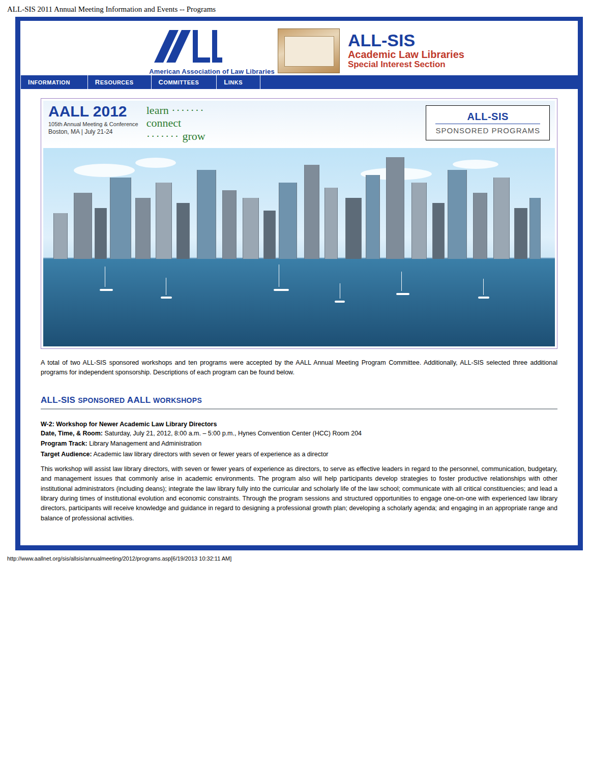ALL-SIS 2011 Annual Meeting Information and Events -- Programs
American Association of Law Libraries
ALL-SIS
Academic Law Libraries
Special Interest Section
INFORMATION
RESOURCES
COMMITTEES
LINKS
AALL 2012
105th Annual Meeting & Conference
Boston, MA | July 21-24
learn ·······
connect
······· grow
ALL-SIS
SPONSORED PROGRAMS
A total of two ALL-SIS sponsored workshops and ten programs were accepted by the AALL Annual Meeting Program Committee. Additionally, ALL-SIS selected three additional programs for independent sponsorship. Descriptions of each program can be found below.
ALL-SIS SPONSORED AALL WORKSHOPS
W-2: Workshop for Newer Academic Law Library Directors
Date, Time, & Room: Saturday, July 21, 2012, 8:00 a.m. – 5:00 p.m., Hynes Convention Center (HCC) Room 204
Program Track: Library Management and Administration
Target Audience: Academic law library directors with seven or fewer years of experience as a director
This workshop will assist law library directors, with seven or fewer years of experience as directors, to serve as effective leaders in regard to the personnel, communication, budgetary, and management issues that commonly arise in academic environments. The program also will help participants develop strategies to foster productive relationships with other institutional administrators (including deans); integrate the law library fully into the curricular and scholarly life of the law school; communicate with all critical constituencies; and lead a library during times of institutional evolution and economic constraints. Through the program sessions and structured opportunities to engage one-on-one with experienced law library directors, participants will receive knowledge and guidance in regard to designing a professional growth plan; developing a scholarly agenda; and engaging in an appropriate range and balance of professional activities.
http://www.aallnet.org/sis/allsis/annualmeeting/2012/programs.asp[6/19/2013 10:32:11 AM]